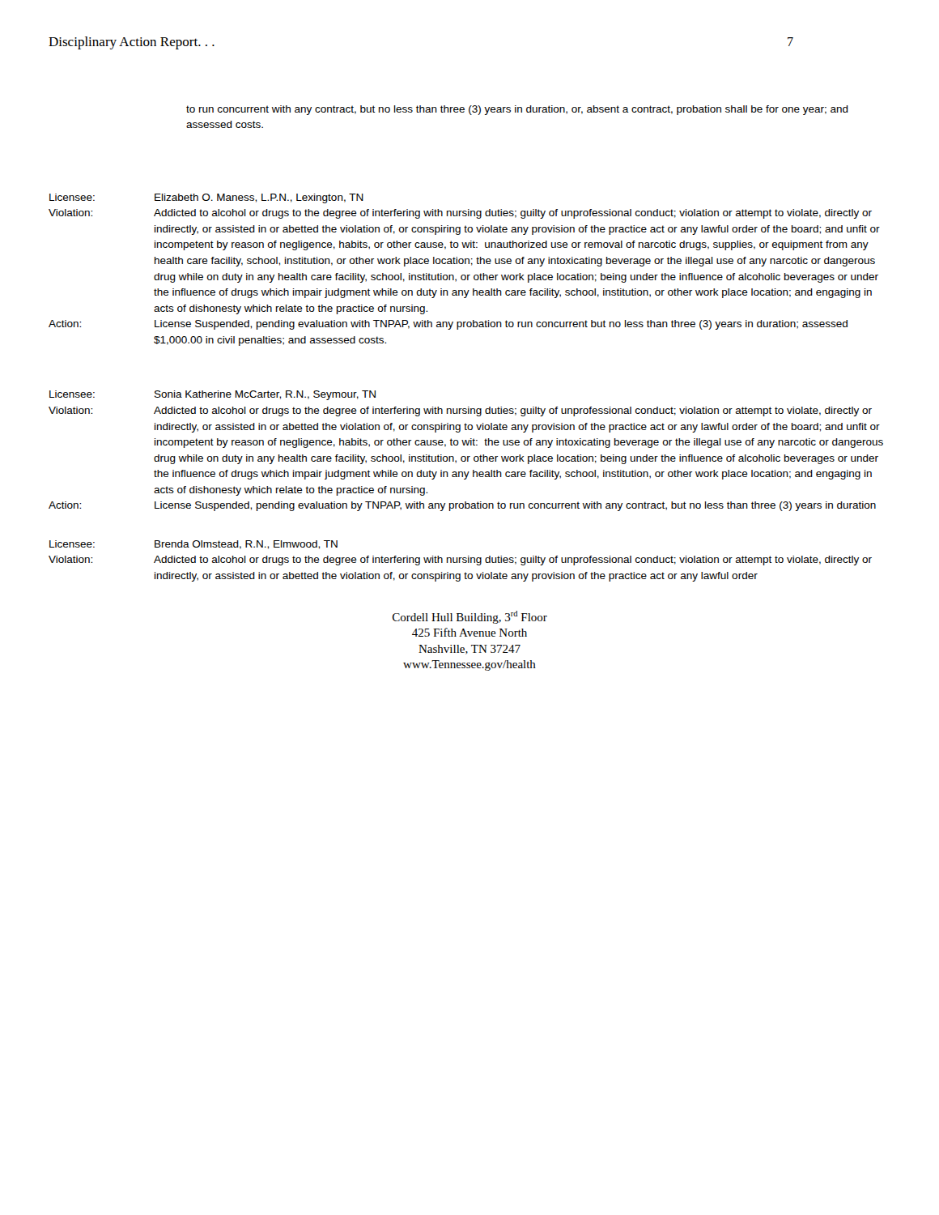Disciplinary Action Report. . . 7
to run concurrent with any contract, but no less than three (3) years in duration, or, absent a contract, probation shall be for one year; and assessed costs.
| Licensee: | Elizabeth O. Maness, L.P.N., Lexington, TN |
| Violation: | Addicted to alcohol or drugs to the degree of interfering with nursing duties; guilty of unprofessional conduct; violation or attempt to violate, directly or indirectly, or assisted in or abetted the violation of, or conspiring to violate any provision of the practice act or any lawful order of the board; and unfit or incompetent by reason of negligence, habits, or other cause, to wit: unauthorized use or removal of narcotic drugs, supplies, or equipment from any health care facility, school, institution, or other work place location; the use of any intoxicating beverage or the illegal use of any narcotic or dangerous drug while on duty in any health care facility, school, institution, or other work place location; being under the influence of alcoholic beverages or under the influence of drugs which impair judgment while on duty in any health care facility, school, institution, or other work place location; and engaging in acts of dishonesty which relate to the practice of nursing. |
| Action: | License Suspended, pending evaluation with TNPAP, with any probation to run concurrent but no less than three (3) years in duration; assessed $1,000.00 in civil penalties; and assessed costs. |
| Licensee: | Sonia Katherine McCarter, R.N., Seymour, TN |
| Violation: | Addicted to alcohol or drugs to the degree of interfering with nursing duties; guilty of unprofessional conduct; violation or attempt to violate, directly or indirectly, or assisted in or abetted the violation of, or conspiring to violate any provision of the practice act or any lawful order of the board; and unfit or incompetent by reason of negligence, habits, or other cause, to wit: the use of any intoxicating beverage or the illegal use of any narcotic or dangerous drug while on duty in any health care facility, school, institution, or other work place location; being under the influence of alcoholic beverages or under the influence of drugs which impair judgment while on duty in any health care facility, school, institution, or other work place location; and engaging in acts of dishonesty which relate to the practice of nursing. |
| Action: | License Suspended, pending evaluation by TNPAP, with any probation to run concurrent with any contract, but no less than three (3) years in duration |
| Licensee: | Brenda Olmstead, R.N., Elmwood, TN |
| Violation: | Addicted to alcohol or drugs to the degree of interfering with nursing duties; guilty of unprofessional conduct; violation or attempt to violate, directly or indirectly, or assisted in or abetted the violation of, or conspiring to violate any provision of the practice act or any lawful order |
Cordell Hull Building, 3rd Floor
425 Fifth Avenue North
Nashville, TN 37247
www.Tennessee.gov/health